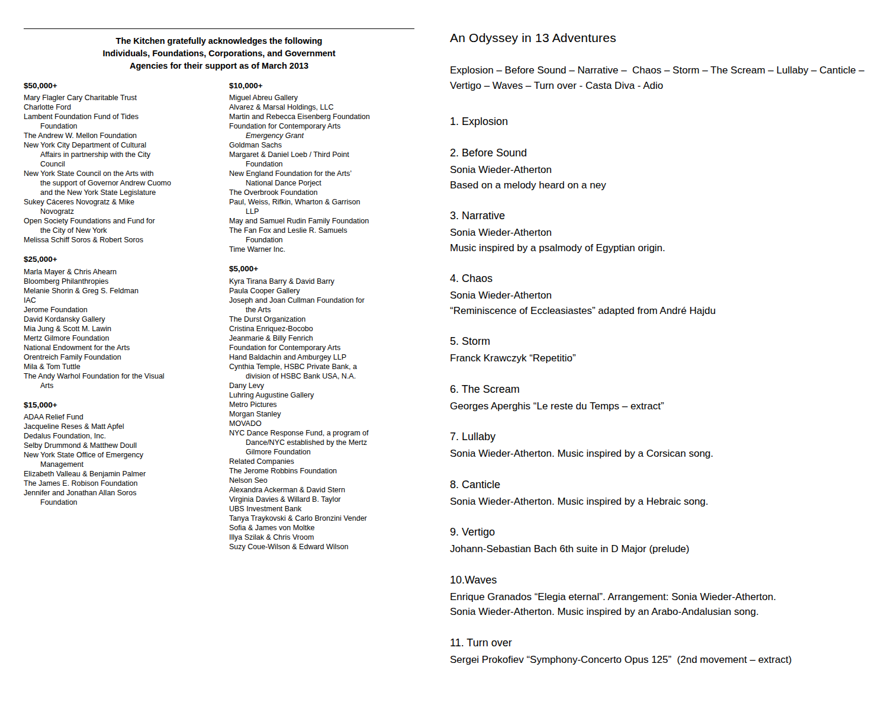The Kitchen gratefully acknowledges the following
Individuals, Foundations, Corporations, and Government
Agencies for their support as of March 2013
$50,000+
Mary Flagler Cary Charitable Trust
Charlotte Ford
Lambent Foundation Fund of TidesFoundation
The Andrew W. Mellon Foundation
New York City Department of CulturalAffairs in partnership with the City Council
New York State Council on the Arts withthe support of Governor Andrew Cuomo and the New York State Legislature
Sukey Cáceres Novogratz & MikeNovogratz
Open Society Foundations and Fund forthe City of New York
Melissa Schiff Soros & Robert Soros
$25,000+
Marla Mayer & Chris Ahearn
Bloomberg Philanthropies
Melanie Shorin & Greg S. Feldman
IAC
Jerome Foundation
David Kordansky Gallery
Mia Jung & Scott M. Lawin
Mertz Gilmore Foundation
National Endowment for the Arts
Orentreich Family Foundation
Mila & Tom Tuttle
The Andy Warhol Foundation for the VisualArts
$15,000+
ADAA Relief Fund
Jacqueline Reses & Matt Apfel
Dedalus Foundation, Inc.
Selby Drummond & Matthew Doull
New York State Office of EmergencyManagement
Elizabeth Valleau & Benjamin Palmer
The James E. Robison Foundation
Jennifer and Jonathan Allan SorosFoundation
$10,000+
Miguel Abreu Gallery
Alvarez & Marsal Holdings, LLC
Martin and Rebecca Eisenberg Foundation
Foundation for Contemporary ArtsEmergency Grant
Goldman Sachs
Margaret & Daniel Loeb / Third PointFoundation
New England Foundation for the Arts’National Dance Porject
The Overbrook Foundation
Paul, Weiss, Rifkin, Wharton & GarrisonLLP
May and Samuel Rudin Family Foundation
The Fan Fox and Leslie R. SamuelsFoundation
Time Warner Inc.
$5,000+
Kyra Tirana Barry & David Barry
Paula Cooper Gallery
Joseph and Joan Cullman Foundation forthe Arts
The Durst Organization
Cristina Enriquez-Bocobo
Jeanmarie & Billy Fenrich
Foundation for Contemporary Arts
Hand Baldachin and Amburgey LLP
Cynthia Temple, HSBC Private Bank, adivision of HSBC Bank USA, N.A.
Dany Levy
Luhring Augustine Gallery
Metro Pictures
Morgan Stanley
MOVADO
NYC Dance Response Fund, a program ofDance/NYC established by the Mertz Gilmore Foundation
Related Companies
The Jerome Robbins Foundation
Nelson Seo
Alexandra Ackerman & David Stern
Virginia Davies & Willard B. Taylor
UBS Investment Bank
Tanya Traykovski & Carlo Bronzini Vender
Sofia & James von Moltke
Illya Szilak & Chris Vroom
Suzy Coue-Wilson & Edward Wilson
An Odyssey in 13 Adventures
Explosion – Before Sound – Narrative – Chaos – Storm – The Scream – Lullaby – Canticle – Vertigo – Waves – Turn over - Casta Diva - Adio
1. Explosion
2. Before Sound
Sonia Wieder-Atherton
Based on a melody heard on a ney
3. Narrative
Sonia Wieder-Atherton
Music inspired by a psalmody of Egyptian origin.
4. Chaos
Sonia Wieder-Atherton
“Reminiscence of Eccleasiastes” adapted from André Hajdu
5. Storm
Franck Krawczyk “Repetitio”
6. The Scream
Georges Aperghis “Le reste du Temps – extract”
7. Lullaby
Sonia Wieder-Atherton. Music inspired by a Corsican song.
8. Canticle
Sonia Wieder-Atherton. Music inspired by a Hebraic song.
9. Vertigo
Johann-Sebastian Bach 6th suite in D Major (prelude)
10.Waves
Enrique Granados “Elegia eternal”. Arrangement: Sonia Wieder-Atherton.
Sonia Wieder-Atherton. Music inspired by an Arabo-Andalusian song.
11. Turn over
Sergei Prokofiev “Symphony-Concerto Opus 125” (2nd movement – extract)